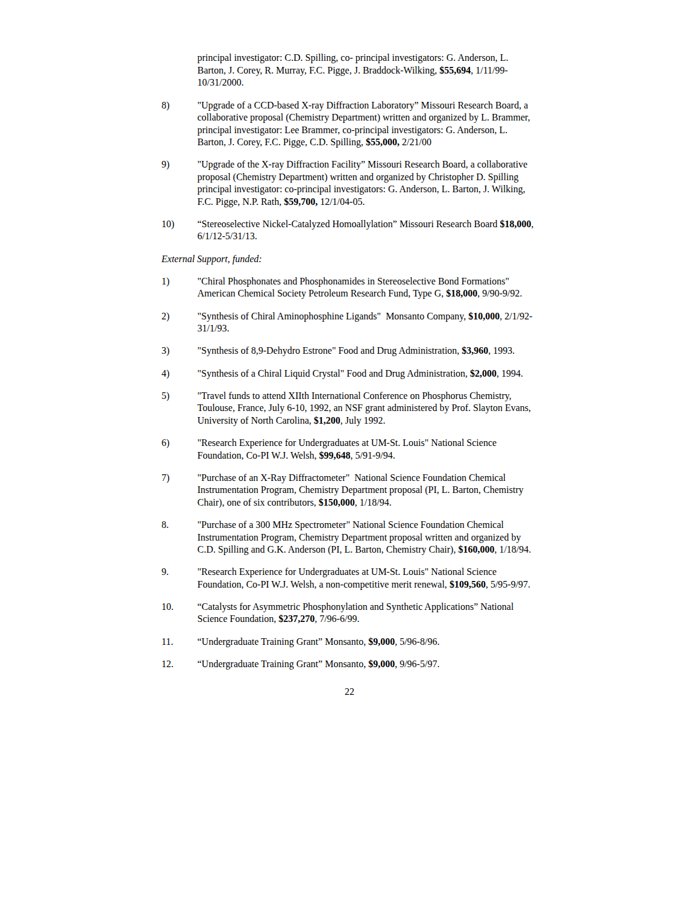principal investigator: C.D. Spilling, co- principal investigators: G. Anderson, L. Barton, J. Corey, R. Murray, F.C. Pigge, J. Braddock-Wilking, $55,694, 1/11/99-10/31/2000.
8)
"Upgrade of a CCD-based X-ray Diffraction Laboratory” Missouri Research Board, a collaborative proposal (Chemistry Department) written and organized by L. Brammer, principal investigator: Lee Brammer, co-principal investigators: G. Anderson, L. Barton, J. Corey, F.C. Pigge, C.D. Spilling, $55,000, 2/21/00
9)
"Upgrade of the X-ray Diffraction Facility” Missouri Research Board, a collaborative proposal (Chemistry Department) written and organized by Christopher D. Spilling principal investigator: co-principal investigators: G. Anderson, L. Barton, J. Wilking, F.C. Pigge, N.P. Rath, $59,700, 12/1/04-05.
10)
“Stereoselective Nickel-Catalyzed Homoallylation” Missouri Research Board $18,000, 6/1/12-5/31/13.
External Support, funded:
1)
"Chiral Phosphonates and Phosphonamides in Stereoselective Bond Formations" American Chemical Society Petroleum Research Fund, Type G, $18,000, 9/90-9/92.
2)
"Synthesis of Chiral Aminophosphine Ligands" Monsanto Company, $10,000, 2/1/92-31/1/93.
3)
"Synthesis of 8,9-Dehydro Estrone" Food and Drug Administration, $3,960, 1993.
4)
"Synthesis of a Chiral Liquid Crystal" Food and Drug Administration, $2,000, 1994.
5)
"Travel funds to attend XIIth International Conference on Phosphorus Chemistry, Toulouse, France, July 6-10, 1992, an NSF grant administered by Prof. Slayton Evans, University of North Carolina, $1,200, July 1992.
6)
"Research Experience for Undergraduates at UM-St. Louis" National Science Foundation, Co-PI W.J. Welsh, $99,648, 5/91-9/94.
7)
"Purchase of an X-Ray Diffractometer" National Science Foundation Chemical Instrumentation Program, Chemistry Department proposal (PI, L. Barton, Chemistry Chair), one of six contributors, $150,000, 1/18/94.
8.
"Purchase of a 300 MHz Spectrometer" National Science Foundation Chemical Instrumentation Program, Chemistry Department proposal written and organized by C.D. Spilling and G.K. Anderson (PI, L. Barton, Chemistry Chair), $160,000, 1/18/94.
9.
"Research Experience for Undergraduates at UM-St. Louis" National Science Foundation, Co-PI W.J. Welsh, a non-competitive merit renewal, $109,560, 5/95-9/97.
10.
“Catalysts for Asymmetric Phosphonylation and Synthetic Applications” National Science Foundation, $237,270, 7/96-6/99.
11.
“Undergraduate Training Grant” Monsanto, $9,000, 5/96-8/96.
12.
“Undergraduate Training Grant” Monsanto, $9,000, 9/96-5/97.
22